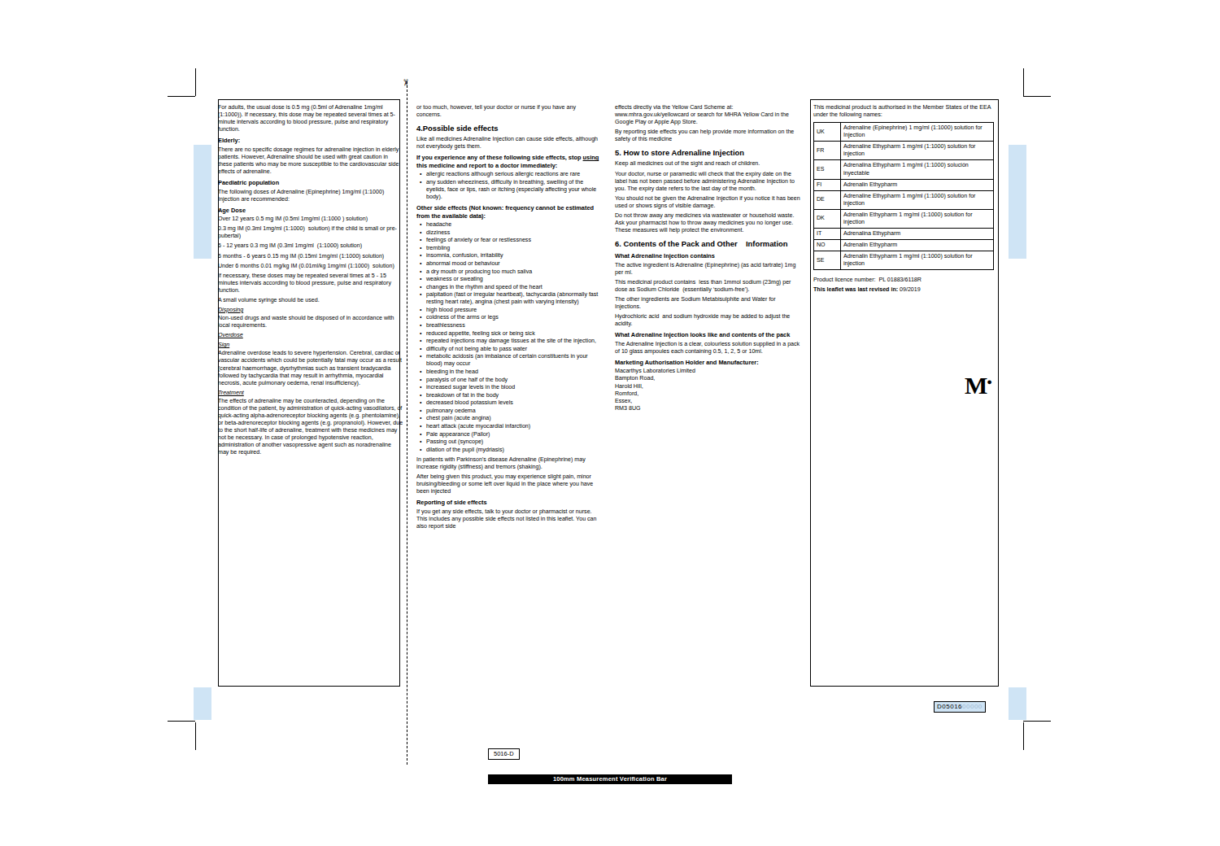✂
For adults, the usual dose is 0.5 mg (0.5ml of Adrenaline 1mg/ml (1:1000)). If necessary, this dose may be repeated several times at 5-minute intervals according to blood pressure, pulse and respiratory function.
Elderly:
There are no specific dosage regimes for adrenaline injection in elderly patients. However, Adrenaline should be used with great caution in these patients who may be more susceptible to the cardiovascular side effects of adrenaline.
Paediatric population
The following doses of Adrenaline (Epinephrine) 1mg/ml (1:1000) Injection are recommended:
Age Dose
Over 12 years 0.5 mg IM (0.5ml 1mg/ml (1:1000 ) solution)
0.3 mg IM (0.3ml 1mg/ml (1:1000) solution) if the child is small or pre-pubertal)
6 - 12 years 0.3 mg IM (0.3ml 1mg/ml (1:1000) solution)
6 months - 6 years 0.15 mg IM (0.15ml 1mg/ml (1:1000) solution)
Under 6 months 0.01 mg/kg IM (0.01ml/kg 1mg/ml (1:1000) solution)
If necessary, these doses may be repeated several times at 5 - 15 minutes intervals according to blood pressure, pulse and respiratory function.
A small volume syringe should be used.
Disposing
Non-used drugs and waste should be disposed of in accordance with local requirements.
Overdose Sign
Adrenaline overdose leads to severe hypertension. Cerebral, cardiac or vascular accidents which could be potentially fatal may occur as a result (cerebral haemorrhage, dysrhythmias such as transient bradycardia followed by tachycardia that may result in arrhythmia, myocardial necrosis, acute pulmonary oedema, renal insufficiency).
Treatment
The effects of adrenaline may be counteracted, depending on the condition of the patient, by administration of quick-acting vasodilators, of quick-acting alpha-adrenoreceptor blocking agents (e.g. phentolamine), or beta-adrenoreceptor blocking agents (e.g. propranolol). However, due to the short half-life of adrenaline, treatment with these medicines may not be necessary. In case of prolonged hypotensive reaction, administration of another vasopressive agent such as noradrenaline may be required.
or too much, however, tell your doctor or nurse if you have any concerns.
4.Possible side effects
Like all medicines Adrenaline Injection can cause side effects, although not everybody gets them.
If you experience any of these following side effects, stop using this medicine and report to a doctor immediately:
allergic reactions although serious allergic reactions are rare
any sudden wheeziness, difficulty in breathing, swelling of the eyelids, face or lips, rash or itching (especially affecting your whole body).
Other side effects (Not known: frequency cannot be estimated from the available data):
headache
dizziness
feelings of anxiety or fear or restlessness
trembling
insomnia, confusion, irritability
abnormal mood or behaviour
a dry mouth or producing too much saliva
weakness or sweating
changes in the rhythm and speed of the heart
palpitation (fast or irregular heartbeat), tachycardia (abnormally fast resting heart rate), angina (chest pain with varying intensity)
high blood pressure
coldness of the arms or legs
breathlessness
reduced appetite, feeling sick or being sick
repeated injections may damage tissues at the site of the injection,
difficulty of not being able to pass water
metabolic acidosis (an imbalance of certain constituents in your blood) may occur
bleeding in the head
paralysis of one half of the body
increased sugar levels in the blood
breakdown of fat in the body
decreased blood potassium levels
pulmonary oedema
chest pain (acute angina)
heart attack (acute myocardial infarction)
Pale appearance (Pallor)
Passing out (syncope)
dilation of the pupil (mydriasis)
In patients with Parkinson’s disease Adrenaline (Epinephrine) may increase rigidity (stiffness) and tremors (shaking).
After being given this product, you may experience slight pain, minor bruising/bleeding or some left over liquid in the place where you have been injected
Reporting of side effects
If you get any side effects, talk to your doctor or pharmacist or nurse. This includes any possible side effects not listed in this leaflet. You can also report side
effects directly via the Yellow Card Scheme at: www.mhra.gov.uk/yellowcard or search for MHRA Yellow Card in the Google Play or Apple App Store.
By reporting side effects you can help provide more information on the safety of this medicine
5. How to store Adrenaline Injection
Keep all medicines out of the sight and reach of children.
Your doctor, nurse or paramedic will check that the expiry date on the label has not been passed before administering Adrenaline Injection to you. The expiry date refers to the last day of the month.
You should not be given the Adrenaline Injection if you notice it has been used or shows signs of visible damage.
Do not throw away any medicines via wastewater or household waste. Ask your pharmacist how to throw away medicines you no longer use. These measures will help protect the environment.
6. Contents of the Pack and Other Information
What Adrenaline Injection contains
The active ingredient is Adrenaline (Epinephrine) (as acid tartrate) 1mg per ml.
This medicinal product contains less than 1mmol sodium (23mg) per dose as Sodium Chloride (essentially ‘sodium-free’).
The other ingredients are Sodium Metabisulphite and Water for Injections.
Hydrochloric acid and sodium hydroxide may be added to adjust the acidity.
What Adrenaline Injection looks like and contents of the pack
The Adrenaline Injection is a clear, colourless solution supplied in a pack of 10 glass ampoules each containing 0.5, 1, 2, 5 or 10ml.
Marketing Authorisation Holder and Manufacturer:
Macarthys Laboratories Limited
Bampton Road,
Harold Hill,
Romford,
Essex,
RM3 8UG
This medicinal product is authorised in the Member States of the EEA under the following names:
| UK | Adrenaline (Epinephrine) 1 mg/ml (1:1000) solution for Injection |
| FR | Adrenaline Ethypharm 1 mg/ml (1:1000) solution for injection |
| ES | Adrenalina Ethypharm 1 mg/ml (1:1000) solución inyectable |
| FI | Adrenalin Ethypharm |
| DE | Adrenaline Ethypharm 1 mg/ml (1:1000) solution for injection |
| DK | Adrenalin Ethypharm 1 mg/ml (1:1000) solution for injection |
| IT | Adrenalina Ethypharm |
| NO | Adrenalin Ethypharm |
| SE | Adrenalin Ethypharm 1 mg/ml (1:1000) solution for injection |
Product licence number: PL 01883/6118R
This leaflet was last revised in: 09/2019
M●
D0501600000
5016-D
100mm Measurement Verification Bar